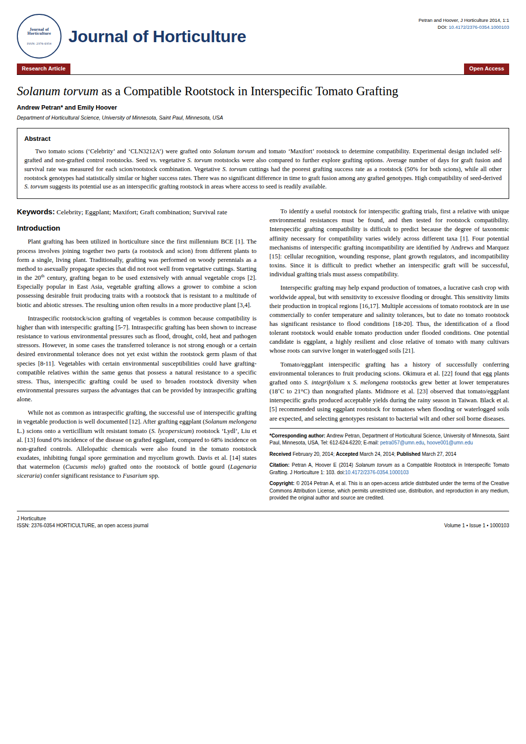Journal of Horticulture
ISSN: 2376-0354
Journal of Horticulture
Petran and Hoover, J Horticulture 2014, 1:1
DOI: 10.4172/2376-0354.1000103
Research Article
Open Access
Solanum torvum as a Compatible Rootstock in Interspecific Tomato Grafting
Andrew Petran* and Emily Hoover
Department of Horticultural Science, University of Minnesota, Saint Paul, Minnesota, USA
Abstract
Two tomato scions (‘Celebrity’ and ‘CLN3212A’) were grafted onto Solanum torvum and tomato ‘Maxifort’ rootstock to determine compatibility. Experimental design included self-grafted and non-grafted control rootstocks. Seed vs. vegetative S. torvum rootstocks were also compared to further explore grafting options. Average number of days for graft fusion and survival rate was measured for each scion/rootstock combination. Vegetative S. torvum cuttings had the poorest grafting success rate as a rootstock (50% for both scions), while all other rootstock genotypes had statistically similar or higher success rates. There was no significant difference in time to graft fusion among any grafted genotypes. High compatibility of seed-derived S. torvum suggests its potential use as an interspecific grafting rootstock in areas where access to seed is readily available.
Keywords: Celebrity; Eggplant; Maxifort; Graft combination; Survival rate
Introduction
Plant grafting has been utilized in horticulture since the first millennium BCE [1]. The process involves joining together two parts (a rootstock and scion) from different plants to form a single, living plant. Traditionally, grafting was performed on woody perennials as a method to asexually propagate species that did not root well from vegetative cuttings. Starting in the 20th century, grafting began to be used extensively with annual vegetable crops [2]. Especially popular in East Asia, vegetable grafting allows a grower to combine a scion possessing desirable fruit producing traits with a rootstock that is resistant to a multitude of biotic and abiotic stresses. The resulting union often results in a more productive plant [3,4].
Intraspecific rootstock/scion grafting of vegetables is common because compatibility is higher than with interspecific grafting [5-7]. Intraspecific grafting has been shown to increase resistance to various environmental pressures such as flood, drought, cold, heat and pathogen stressors. However, in some cases the transferred tolerance is not strong enough or a certain desired environmental tolerance does not yet exist within the rootstock germ plasm of that species [8-11]. Vegetables with certain environmental susceptibilities could have grafting-compatible relatives within the same genus that possess a natural resistance to a specific stress. Thus, interspecific grafting could be used to broaden rootstock diversity when environmental pressures surpass the advantages that can be provided by intraspecific grafting alone.
While not as common as intraspecific grafting, the successful use of interspecific grafting in vegetable production is well documented [12]. After grafting eggplant (Solanum melongena L.) scions onto a verticillium wilt resistant tomato (S. lycopersicum) rootstock ‘Lydl’, Liu et al. [13] found 0% incidence of the disease on grafted eggplant, compared to 68% incidence on non-grafted controls. Allelopathic chemicals were also found in the tomato rootstock exudates, inhibiting fungal spore germination and mycelium growth. Davis et al. [14] states that watermelon (Cucumis melo) grafted onto the rootstock of bottle gourd (Lagenaria siceraria) confer significant resistance to Fusarium spp.
To identify a useful rootstock for interspecific grafting trials, first a relative with unique environmental resistances must be found, and then tested for rootstock compatibility. Interspecific grafting compatibility is difficult to predict because the degree of taxonomic affinity necessary for compatibility varies widely across different taxa [1]. Four potential mechanisms of interspecific grafting incompatibility are identified by Andrews and Marquez [15]: cellular recognition, wounding response, plant growth regulators, and incompatibility toxins. Since it is difficult to predict whether an interspecific graft will be successful, individual grafting trials must assess compatibility.
Interspecific grafting may help expand production of tomatoes, a lucrative cash crop with worldwide appeal, but with sensitivity to excessive flooding or drought. This sensitivity limits their production in tropical regions [16,17]. Multiple accessions of tomato rootstock are in use commercially to confer temperature and salinity tolerances, but to date no tomato rootstock has significant resistance to flood conditions [18-20]. Thus, the identification of a flood tolerant rootstock would enable tomato production under flooded conditions. One potential candidate is eggplant, a highly resilient and close relative of tomato with many cultivars whose roots can survive longer in waterlogged soils [21].
Tomato/eggplant interspecific grafting has a history of successfully conferring environmental tolerances to fruit producing scions. Okimura et al. [22] found that egg plants grafted onto S. integrifolium x S. melongena rootstocks grew better at lower temperatures (18˚C to 21°C) than nongrafted plants. Midmore et al. [23] observed that tomato/eggplant interspecific grafts produced acceptable yields during the rainy season in Taiwan. Black et al. [5] recommended using eggplant rootstock for tomatoes when flooding or waterlogged soils are expected, and selecting genotypes resistant to bacterial wilt and other soil borne diseases.
*Corresponding author: Andrew Petran, Department of Horticultural Science, University of Minnesota, Saint Paul, Minnesota, USA, Tel: 612-624-6220; E-mail: petra057@umn.edu, hoove001@umn.edu
Received February 20, 2014; Accepted March 24, 2014; Published March 27, 2014
Citation: Petran A, Hoover E (2014) Solanum torvum as a Compatible Rootstock in Interspecific Tomato Grafting. J Horticulture 1: 103. doi:10.4172/2376-0354.1000103
Copyright: © 2014 Petran A, et al. This is an open-access article distributed under the terms of the Creative Commons Attribution License, which permits unrestricted use, distribution, and reproduction in any medium, provided the original author and source are credited.
J Horticulture
ISSN: 2376-0354 HORTICULTURE, an open access journal
Volume 1 • Issue 1 • 1000103